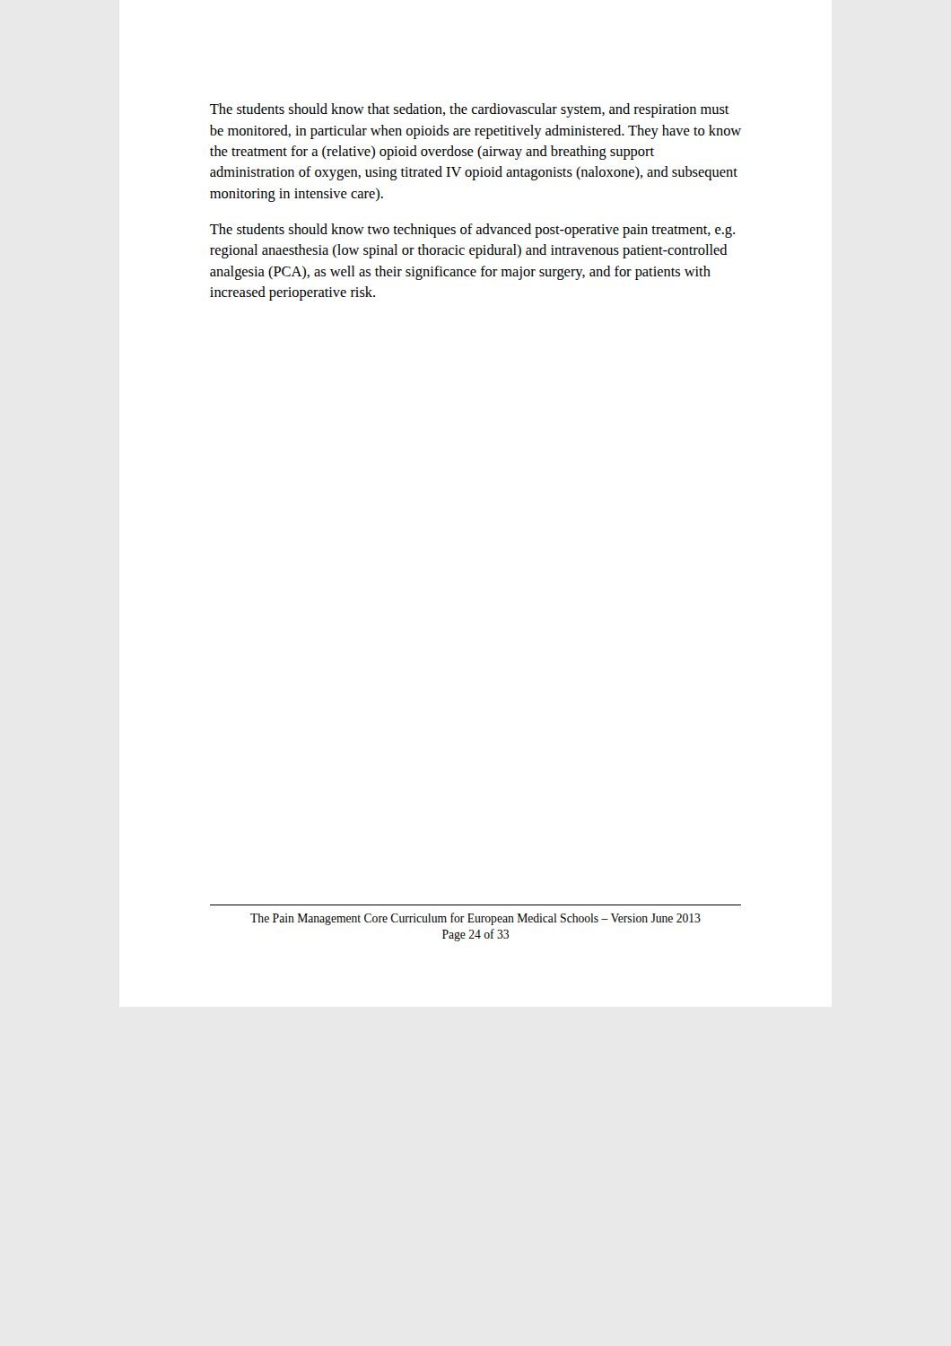The students should know that sedation, the cardiovascular system, and respiration must be monitored, in particular when opioids are repetitively administered. They have to know the treatment for a (relative) opioid overdose (airway and breathing support administration of oxygen, using titrated IV opioid antagonists (naloxone), and subsequent monitoring in intensive care).
The students should know two techniques of advanced post-operative pain treatment, e.g. regional anaesthesia (low spinal or thoracic epidural) and intravenous patient-controlled analgesia (PCA), as well as their significance for major surgery, and for patients with increased perioperative risk.
The Pain Management Core Curriculum for European Medical Schools – Version June 2013 Page 24 of 33